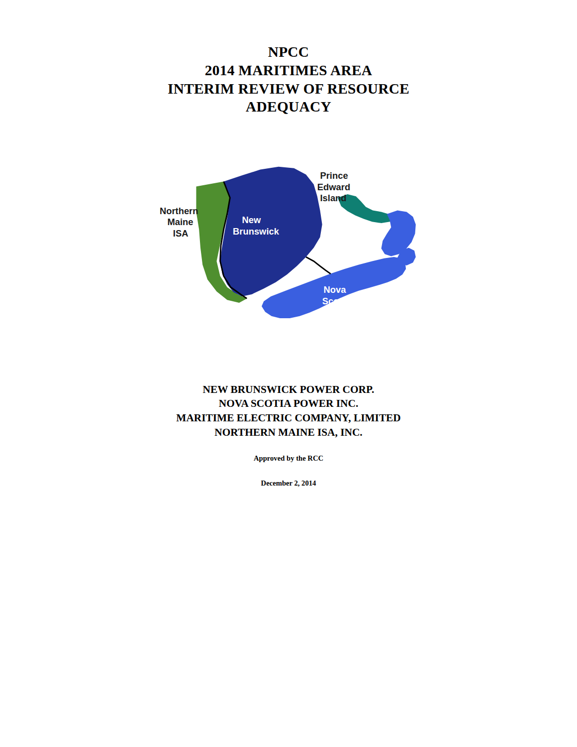NPCC
2014 MARITIMES AREA
INTERIM REVIEW OF RESOURCE
ADEQUACY
Map of the NPCC Maritimes Area Stylized map showing Northern Maine ISA, New Brunswick, Prince Edward Island and Nova Scotia. Northern Maine ISA New Brunswick Prince Edward Island Nova Scotia
NEW BRUNSWICK POWER CORP.
NOVA SCOTIA POWER INC.
MARITIME ELECTRIC COMPANY, LIMITED
NORTHERN MAINE ISA, INC.
Approved by the RCC
December 2, 2014